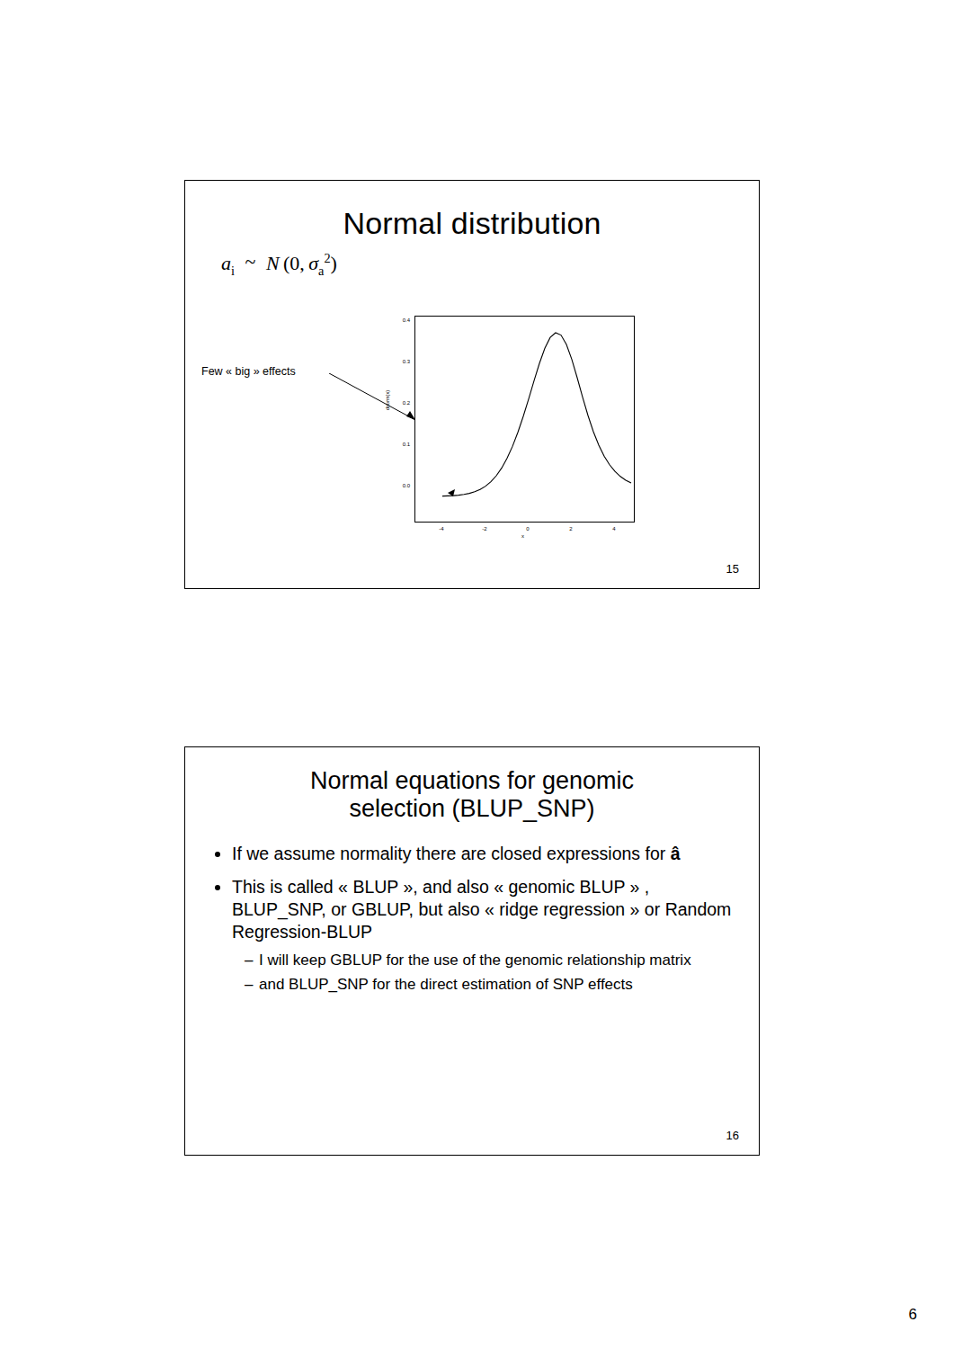Normal distribution
ai ~ N (0, σa 2)
Few « big » effects
0.4
0.3
0.2
0.1
0.0
-4
-2
0
2
4
dnorm(x)
x
15
Normal equations for genomic
selection (BLUP_SNP)
If we assume normality there are closed expressions for â
This is called « BLUP », and also « genomic BLUP » , BLUP_SNP, or GBLUP, but also « ridge regression » or Random Regression-BLUP
I will keep GBLUP for the use of the genomic relationship matrix
and BLUP_SNP for the direct estimation of SNP effects
16
6